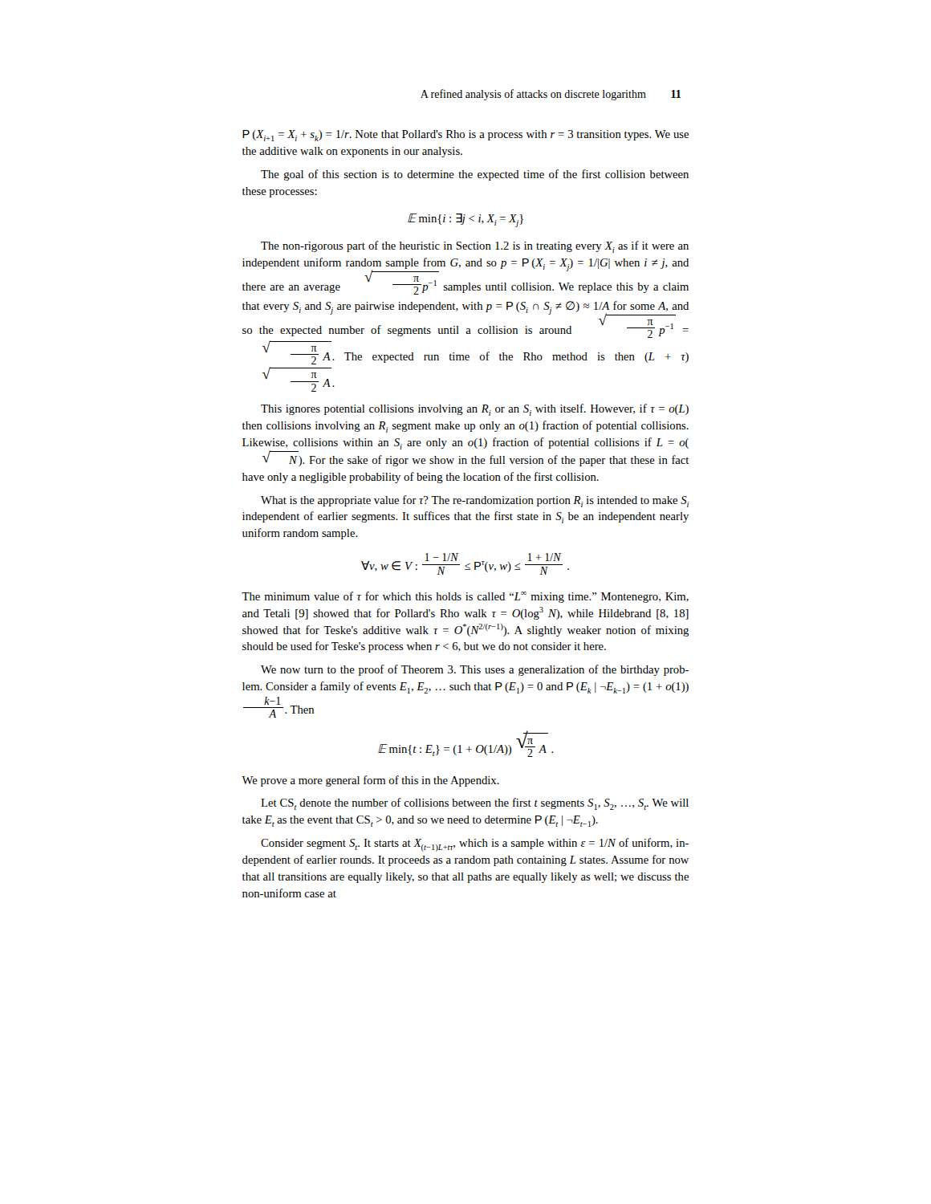A refined analysis of attacks on discrete logarithm 11
P (Xi+1 = Xi + sk) = 1/r. Note that Pollard's Rho is a process with r = 3 transition types. We use the additive walk on exponents in our analysis.
The goal of this section is to determine the expected time of the first collision between these processes:
𝔼 min{i : ∃j < i, Xi = Xj}
The non-rigorous part of the heuristic in Section 1.2 is in treating every Xi as if it were an independent uniform random sample from G, and so p = P (Xi = Xj) = 1/|G| when i ≠ j, and there are an average π 2 p−1 samples until collision. We replace this by a claim that every Si and Sj are pairwise independent, with p = P (Si ∩ Sj ≠ ∅) ≈ 1/A for some A, and so the expected number of segments until a collision is around π 2 p−1 = π 2 A. The expected run time of the Rho method is then (L + τ)π 2 A.
This ignores potential collisions involving an Ri or an Si with itself. However, if τ = o(L) then collisions involving an Ri segment make up only an o(1) fraction of potential collisions. Likewise, collisions within an Si are only an o(1) fraction of potential collisions if L = o(N). For the sake of rigor we show in the full version of the paper that these in fact have only a negligible probability of being the location of the first collision.
What is the appropriate value for τ? The re-randomization portion Ri is intended to make Si independent of earlier segments. It suffices that the first state in Si be an independent nearly uniform random sample.
∀v, w ∈ V : 1 − 1/N N ≤ Pτ(v, w) ≤ 1 + 1/N N .
The minimum value of τ for which this holds is called “L∞ mixing time.” Montenegro, Kim, and Tetali [9] showed that for Pollard's Rho walk τ = O(log3 N), while Hildebrand [8, 18] showed that for Teske's additive walk τ = O*(N2/(r−1)). A slightly weaker notion of mixing should be used for Teske's process when r < 6, but we do not consider it here.
We now turn to the proof of Theorem 3. This uses a generalization of the birthday problem. Consider a family of events E1, E2, … such that P (E1) = 0 and P (Ek | ¬Ek−1) = (1 + o(1))k−1 A. Then
𝔼 min{t : Et} = (1 + O(1/A)) π 2 A .
We prove a more general form of this in the Appendix.
Let CSt denote the number of collisions between the first t segments S1, S2, …, St. We will take Et as the event that CSt > 0, and so we need to determine P (Et | ¬Et−1).
Consider segment St. It starts at X(t−1)L+tτ, which is a sample within ε = 1/N of uniform, independent of earlier rounds. It proceeds as a random path containing L states. Assume for now that all transitions are equally likely, so that all paths are equally likely as well; we discuss the non-uniform case at